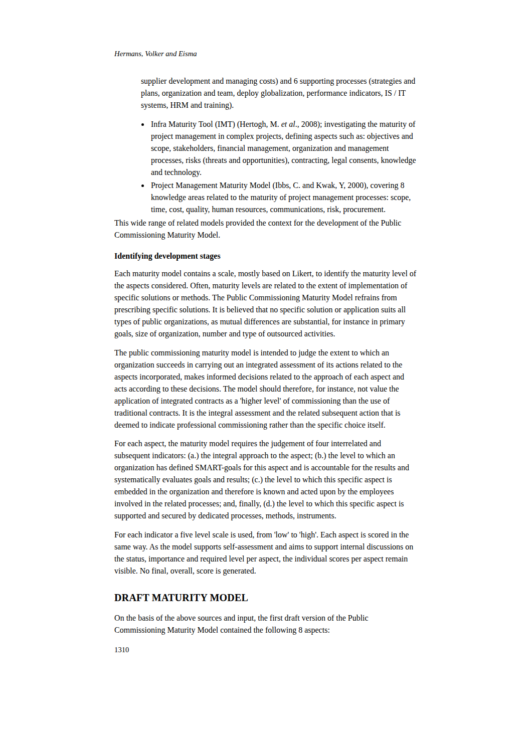Hermans, Volker and Eisma
supplier development and managing costs) and 6 supporting processes (strategies and plans, organization and team, deploy globalization, performance indicators, IS / IT systems, HRM and training).
Infra Maturity Tool (IMT) (Hertogh, M. et al., 2008); investigating the maturity of project management in complex projects, defining aspects such as: objectives and scope, stakeholders, financial management, organization and management processes, risks (threats and opportunities), contracting, legal consents, knowledge and technology.
Project Management Maturity Model (Ibbs, C. and Kwak, Y, 2000), covering 8 knowledge areas related to the maturity of project management processes: scope, time, cost, quality, human resources, communications, risk, procurement.
This wide range of related models provided the context for the development of the Public Commissioning Maturity Model.
Identifying development stages
Each maturity model contains a scale, mostly based on Likert, to identify the maturity level of the aspects considered. Often, maturity levels are related to the extent of implementation of specific solutions or methods. The Public Commissioning Maturity Model refrains from prescribing specific solutions. It is believed that no specific solution or application suits all types of public organizations, as mutual differences are substantial, for instance in primary goals, size of organization, number and type of outsourced activities.
The public commissioning maturity model is intended to judge the extent to which an organization succeeds in carrying out an integrated assessment of its actions related to the aspects incorporated, makes informed decisions related to the approach of each aspect and acts according to these decisions. The model should therefore, for instance, not value the application of integrated contracts as a 'higher level' of commissioning than the use of traditional contracts. It is the integral assessment and the related subsequent action that is deemed to indicate professional commissioning rather than the specific choice itself.
For each aspect, the maturity model requires the judgement of four interrelated and subsequent indicators: (a.) the integral approach to the aspect; (b.) the level to which an organization has defined SMART-goals for this aspect and is accountable for the results and systematically evaluates goals and results; (c.) the level to which this specific aspect is embedded in the organization and therefore is known and acted upon by the employees involved in the related processes; and, finally, (d.) the level to which this specific aspect is supported and secured by dedicated processes, methods, instruments.
For each indicator a five level scale is used, from 'low' to 'high'. Each aspect is scored in the same way. As the model supports self-assessment and aims to support internal discussions on the status, importance and required level per aspect, the individual scores per aspect remain visible. No final, overall, score is generated.
DRAFT MATURITY MODEL
On the basis of the above sources and input, the first draft version of the Public Commissioning Maturity Model contained the following 8 aspects:
1310